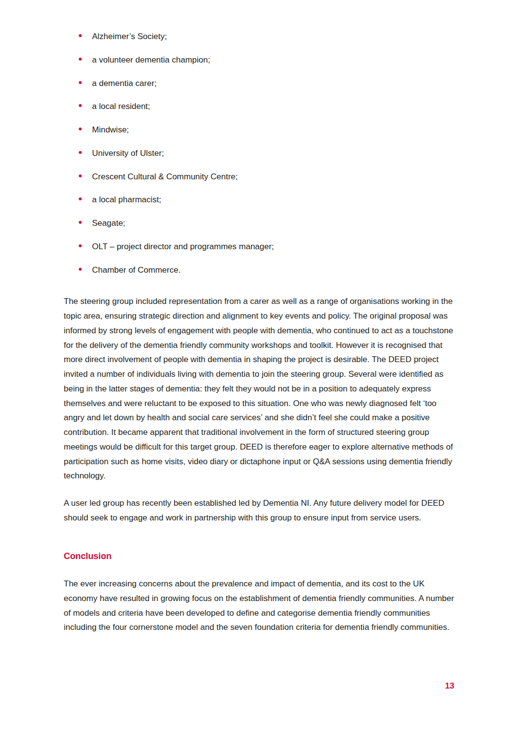Alzheimer’s Society;
a volunteer dementia champion;
a dementia carer;
a local resident;
Mindwise;
University of Ulster;
Crescent Cultural & Community Centre;
a local pharmacist;
Seagate;
OLT – project director and programmes manager;
Chamber of Commerce.
The steering group included representation from a carer as well as a range of organisations working in the topic area, ensuring strategic direction and alignment to key events and policy. The original proposal was informed by strong levels of engagement with people with dementia, who continued to act as a touchstone for the delivery of the dementia friendly community workshops and toolkit. However it is recognised that more direct involvement of people with dementia in shaping the project is desirable. The DEED project invited a number of individuals living with dementia to join the steering group. Several were identified as being in the latter stages of dementia: they felt they would not be in a position to adequately express themselves and were reluctant to be exposed to this situation. One who was newly diagnosed felt ‘too angry and let down by health and social care services’ and she didn’t feel she could make a positive contribution. It became apparent that traditional involvement in the form of structured steering group meetings would be difficult for this target group. DEED is therefore eager to explore alternative methods of participation such as home visits, video diary or dictaphone input or Q&A sessions using dementia friendly technology.
A user led group has recently been established led by Dementia NI. Any future delivery model for DEED should seek to engage and work in partnership with this group to ensure input from service users.
Conclusion
The ever increasing concerns about the prevalence and impact of dementia, and its cost to the UK economy have resulted in growing focus on the establishment of dementia friendly communities. A number of models and criteria have been developed to define and categorise dementia friendly communities including the four cornerstone model and the seven foundation criteria for dementia friendly communities.
13